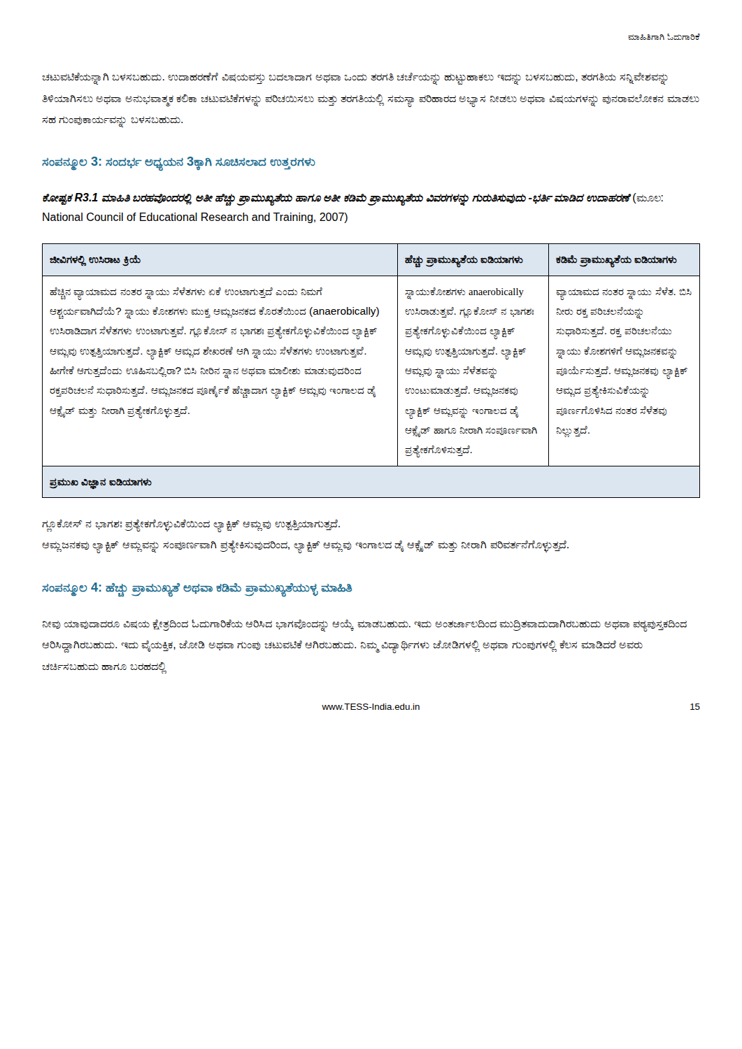ಮಾಹಿತಿಗಾಗಿ ಓದುಗಾರಿಕೆ
ಚಟುವಟಿಕೆಯನ್ನಾಗಿ ಬಳಸಬಹುದು. ಉದಾಹರಣೆಗೆ ವಿಷಯವಸ್ತು ಬದಲಾದಾಗ ಅಥವಾ ಒಂದು ತರಗತಿ ಚರ್ಚೆಯನ್ನು ಹುಟ್ಟುಹಾಕಲು ಇದನ್ನು ಬಳಸಬಹುದು, ತರಗತಿಯ ಸನ್ನಿವೇಶವನ್ನು ತಿಳಿಯಾಗಿಸಲು ಅಥವಾ ಅನುಭವಾತ್ಮಕ ಕಲಿಕಾ ಚಟುವಟಿಕೆಗಳನ್ನು ಪರಿಚಯಿಸಲು ಮತ್ತು ತರಗತಿಯಲ್ಲಿ ಸಮಸ್ಯಾ ಪರಿಹಾರದ ಅಭ್ಯಾಸ ನೀಡಲು ಅಥವಾ ವಿಷಯಗಳನ್ನು ಪುನರಾವಲೋಕನ ಮಾಡಲು ಸಹ ಗುಂಪುಕಾರ್ಯವನ್ನು ಬಳಸಬಹುದು.
ಸಂಪನ್ಮೂಲ 3: ಸಂದರ್ಭ ಅಧ್ಯಯನ 3ಕ್ಕಾಗಿ ಸೂಚಿಸಲಾದ ಉತ್ತರಗಳು
ಕೋಷ್ಟಕ R3.1 ಮಾಹಿತಿ ಬರಹವೊಂದರಲ್ಲಿ ಅತೀ ಹೆಚ್ಚು ಪ್ರಾಮುಖ್ಯತೆಯ ಹಾಗೂ ಅತೀ ಕಡಿಮೆ ಪ್ರಾಮುಖ್ಯತೆಯ ವಿವರಗಳನ್ನು ಗುರುತಿಸುವುದು -ಭರ್ತಿ ಮಾಡಿದ ಉದಾಹರಣೆ (ಮೂಲ: National Council of Educational Research and Training, 2007)
| ಜೀವಿಗಳಲ್ಲಿ ಉಸಿರಾಟ ಕ್ರಿಯೆ | ಹೆಚ್ಚು ಪ್ರಾಮುಖ್ಯತೆಯ ಐಡಿಯಾಗಳು | ಕಡಿಮೆ ಪ್ರಾಮುಖ್ಯತೆಯ ಐಡಿಯಾಗಳು |
| --- | --- | --- |
| ಹೆಚ್ಚಿನ ವ್ಯಾಯಾಮದ ನಂತರ ಸ್ನಾಯು ಸೆಳೆತಗಳು ಏಕೆ ಉಂಟಾಗುತ್ತದೆ ಎಂದು ನಿಮಗೆ ಆಶ್ಚರ್ಯವಾಗಿದೆಯೆ? ಸ್ನಾಯು ಕೋಶಗಳು ಮುಕ್ತ ಆಮ್ಲಜನಕದ ಕೊರತೆಯಿಂದ (anaerobically) ಉಸಿರಾಡಿದಾಗ ಸೆಳೆತಗಳು ಉಂಟಾಗುತ್ತವೆ. ಗ್ಲೂಕೋಸ್ ನ ಭಾಗಶಃ ಪ್ರತ್ಯೇಕಗೊಳ್ಳುವಿಕೆಯಿಂದ ಲ್ಯಾಕ್ಟಿಕ್ ಆಮ್ಲವು ಉತ್ಪತ್ತಿಯಾಗುತ್ತದೆ. ಲ್ಯಾಕ್ಟಿಕ್ ಆಮ್ಲದ ಶೇಖರಣೆ ಆಗಿ ಸ್ನಾಯು ಸೆಳೆತಗಳು ಉಂಟಾಗುತ್ತವೆ. ಹೀಗೇಕೆ ಆಗುತ್ತದೆಂದು ಊಹಿಸಬಲ್ಲಿರಾ? ಬಿಸಿ ನೀರಿನ ಸ್ನಾನ ಅಥವಾ ಮಾಲೀಶು ಮಾಡುವುದರಿಂದ ರಕ್ತಪರಿಚಲನೆ ಸುಧಾರಿಸುತ್ತದೆ. ಆಮ್ಲಜನಕದ ಪೂರ್ಣೈಕೆ ಹೆಚ್ಚಾದಾಗ ಲ್ಯಾಕ್ಟಿಕ್ ಆಮ್ಲವು ಇಂಗಾಲದ ಡೈ ಆಕ್ಸೈಡ್ ಮತ್ತು ನೀರಾಗಿ ಪ್ರತ್ಯೇಕಗೊಳ್ಳುತ್ತದೆ. | ಸ್ನಾಯುಕೋಶಗಳು anaerobically ಉಸಿರಾಡುತ್ತವೆ. ಗ್ಲೂಕೋಸ್ ನ ಭಾಗಶಃ ಪ್ರತ್ಯೇಕಗೊಳ್ಳುವಿಕೆಯಿಂದ ಲ್ಯಾಕ್ಟಿಕ್ ಆಮ್ಲವು ಉತ್ಪತ್ತಿಯಾಗುತ್ತದೆ. ಲ್ಯಾಕ್ಟಿಕ್ ಆಮ್ಲವು ಸ್ನಾಯು ಸೆಳೆತವನ್ನು ಉಂಟುಮಾಡುತ್ತದೆ. ಆಮ್ಲಜನಕವು ಲ್ಯಾಕ್ಟಿಕ್ ಆಮ್ಲವನ್ನು ಇಂಗಾಲದ ಡೈ ಆಕ್ಸೈಡ್ ಹಾಗೂ ನೀರಾಗಿ ಸಂಪೂರ್ಣವಾಗಿ ಪ್ರತ್ಯೇಕಗೊಳಿಸುತ್ತದೆ. | ವ್ಯಾಯಾಮದ ನಂತರ ಸ್ನಾಯು ಸೆಳೆತ. ಬಿಸಿ ನೀರು ರಕ್ತ ಪರಿಚಲನೆಯನ್ನು ಸುಧಾರಿಸುತ್ತದೆ. ರಕ್ತ ಪರಿಚಲನೆಯು ಸ್ನಾಯು ಕೋಶಗಳಿಗೆ ಆಮ್ಲಜನಕವನ್ನು ಪೂರ್ಯೆಸುತ್ತದೆ. ಆಮ್ಲಜನಕವು ಲ್ಯಾಕ್ಟಿಕ್ ಆಮ್ಲದ ಪ್ರತ್ಯೇಕಿಸುವಿಕೆಯನ್ನು ಪೂರ್ಣಗೊಳಿಸಿದ ನಂತರ ಸೆಳೆತವು ನಿಲ್ಲುತ್ತದೆ. |
| ಪ್ರಮುಖ ವಿಜ್ಞಾನ ಐಡಿಯಾಗಳು |
ಗ್ಲೂಕೋಸ್ ನ ಭಾಗಶಃ ಪ್ರತ್ಯೇಕಗೊಳ್ಳುವಿಕೆಯಿಂದ ಲ್ಯಾಕ್ಟಿಕ್ ಆಮ್ಲವು ಉತ್ಪತ್ತಿಯಾಗುತ್ತದೆ.
ಆಮ್ಲಜನಕವು ಲ್ಯಾಕ್ಟಿಕ್ ಆಮ್ಲವನ್ನು ಸಂಪೂರ್ಣವಾಗಿ ಪ್ರತ್ಯೇಕಿಸುವುದರಿಂದ, ಲ್ಯಾಕ್ಟಿಕ್ ಆಮ್ಲವು ಇಂಗಾಲದ ಡೈ ಆಕ್ಸೈಡ್ ಮತ್ತು ನೀರಾಗಿ ಪರಿವರ್ತನೆಗೊಳ್ಳುತ್ತದೆ.
ಸಂಪನ್ಮೂಲ 4: ಹೆಚ್ಚು ಪ್ರಾಮುಖ್ಯತೆ ಅಥವಾ ಕಡಿಮೆ ಪ್ರಾಮುಖ್ಯತೆಯುಳ್ಳ ಮಾಹಿತಿ
ನೀವು ಯಾವುದಾದರೂ ವಿಷಯ ಕ್ಷೇತ್ರದಿಂದ ಓದುಗಾರಿಕೆಯ ಆರಿಸಿದ ಭಾಗವೊಂದನ್ನು ಆಯ್ಕೆ ಮಾಡಬಹುದು. ಇದು ಅಂತರ್ಜಾಲದಿಂದ ಮುದ್ರಿತವಾದುದಾಗಿರಬಹುದು ಅಥವಾ ಪಠ್ಯಪುಸ್ತಕದಿಂದ ಆರಿಸಿದ್ದಾಗಿರಬಹುದು. ಇದು ವೈಯಕ್ತಿಕ, ಜೋಡಿ ಅಥವಾ ಗುಂಪು ಚಟುವಟಿಕೆ ಆಗಿರಬಹುದು. ನಿಮ್ಮ ವಿದ್ಯಾರ್ಥಿಗಳು ಜೋಡಿಗಳಲ್ಲಿ ಅಥವಾ ಗುಂಪುಗಳಲ್ಲಿ ಕೆಲಸ ಮಾಡಿದರೆ ಅವರು ಚರ್ಚಿಸಬಹುದು ಹಾಗೂ ಬರಹದಲ್ಲಿ
www.TESS-India.edu.in 15